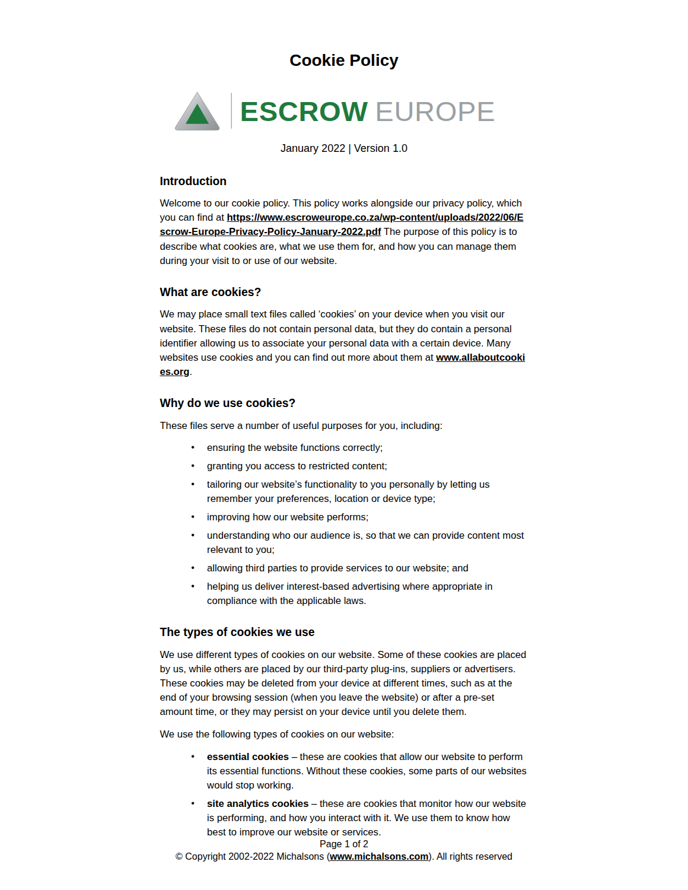Cookie Policy
ESCROW EUROPE
January 2022 | Version 1.0
Introduction
Welcome to our cookie policy. This policy works alongside our privacy policy, which you can find at https://www.escroweurope.co.za/wp-content/uploads/2022/06/Escrow-Europe-Privacy-Policy-January-2022.pdf The purpose of this policy is to describe what cookies are, what we use them for, and how you can manage them during your visit to or use of our website.
What are cookies?
We may place small text files called ‘cookies’ on your device when you visit our website. These files do not contain personal data, but they do contain a personal identifier allowing us to associate your personal data with a certain device. Many websites use cookies and you can find out more about them at www.allaboutcookies.org.
Why do we use cookies?
These files serve a number of useful purposes for you, including:
ensuring the website functions correctly;
granting you access to restricted content;
tailoring our website’s functionality to you personally by letting us remember your preferences, location or device type;
improving how our website performs;
understanding who our audience is, so that we can provide content most relevant to you;
allowing third parties to provide services to our website; and
helping us deliver interest-based advertising where appropriate in compliance with the applicable laws.
The types of cookies we use
We use different types of cookies on our website. Some of these cookies are placed by us, while others are placed by our third-party plug-ins, suppliers or advertisers. These cookies may be deleted from your device at different times, such as at the end of your browsing session (when you leave the website) or after a pre-set amount time, or they may persist on your device until you delete them.
We use the following types of cookies on our website:
essential cookies – these are cookies that allow our website to perform its essential functions. Without these cookies, some parts of our websites would stop working.
site analytics cookies – these are cookies that monitor how our website is performing, and how you interact with it. We use them to know how best to improve our website or services.
Page 1 of 2
© Copyright 2002-2022 Michalsons (www.michalsons.com). All rights reserved